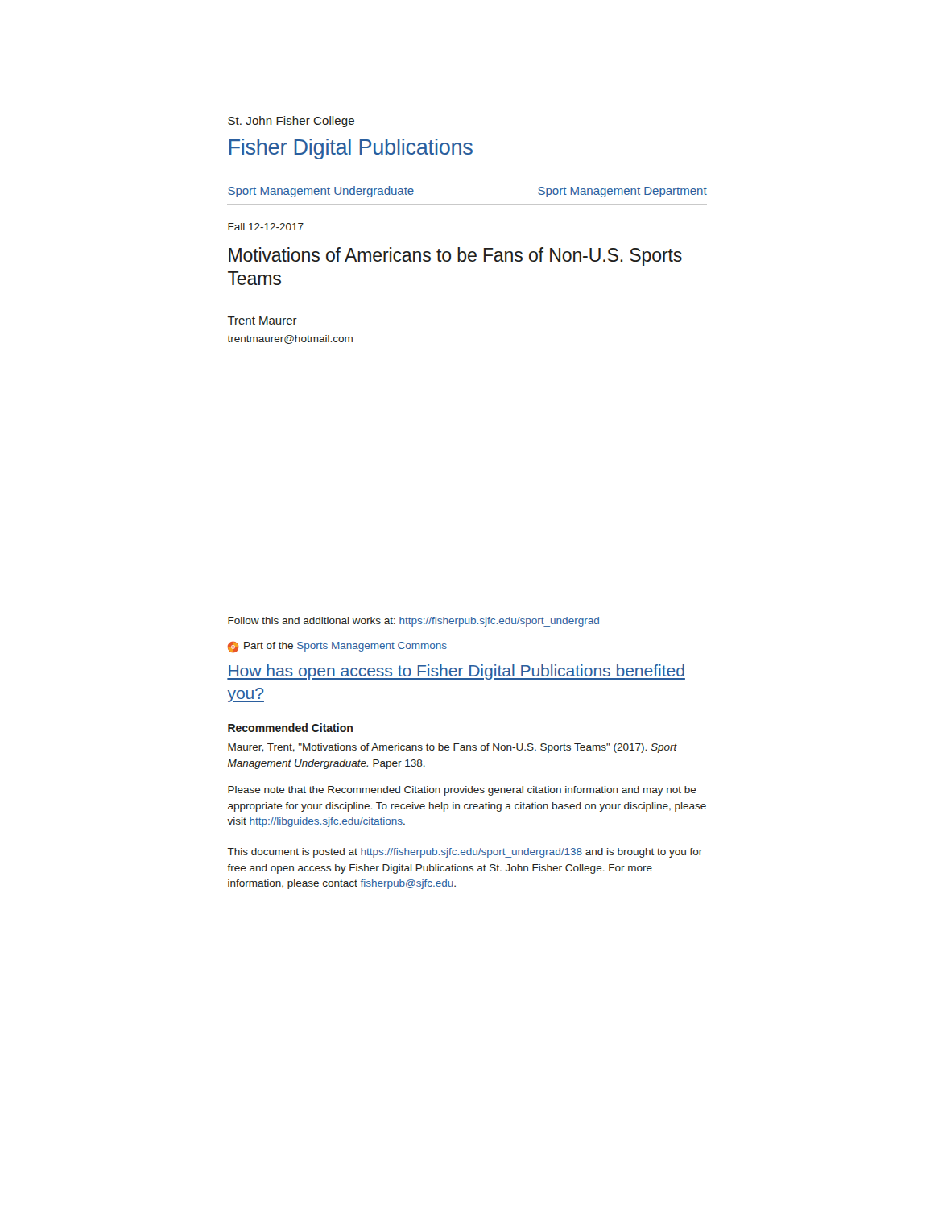St. John Fisher College
Fisher Digital Publications
Sport Management Undergraduate Sport Management Department
Fall 12-12-2017
Motivations of Americans to be Fans of Non-U.S. Sports Teams
Trent Maurer
trentmaurer@hotmail.com
Follow this and additional works at: https://fisherpub.sjfc.edu/sport_undergrad
Part of the Sports Management Commons
How has open access to Fisher Digital Publications benefited you?
Recommended Citation
Maurer, Trent, "Motivations of Americans to be Fans of Non-U.S. Sports Teams" (2017). Sport Management Undergraduate. Paper 138.
Please note that the Recommended Citation provides general citation information and may not be appropriate for your discipline. To receive help in creating a citation based on your discipline, please visit http://libguides.sjfc.edu/citations.
This document is posted at https://fisherpub.sjfc.edu/sport_undergrad/138 and is brought to you for free and open access by Fisher Digital Publications at St. John Fisher College. For more information, please contact fisherpub@sjfc.edu.